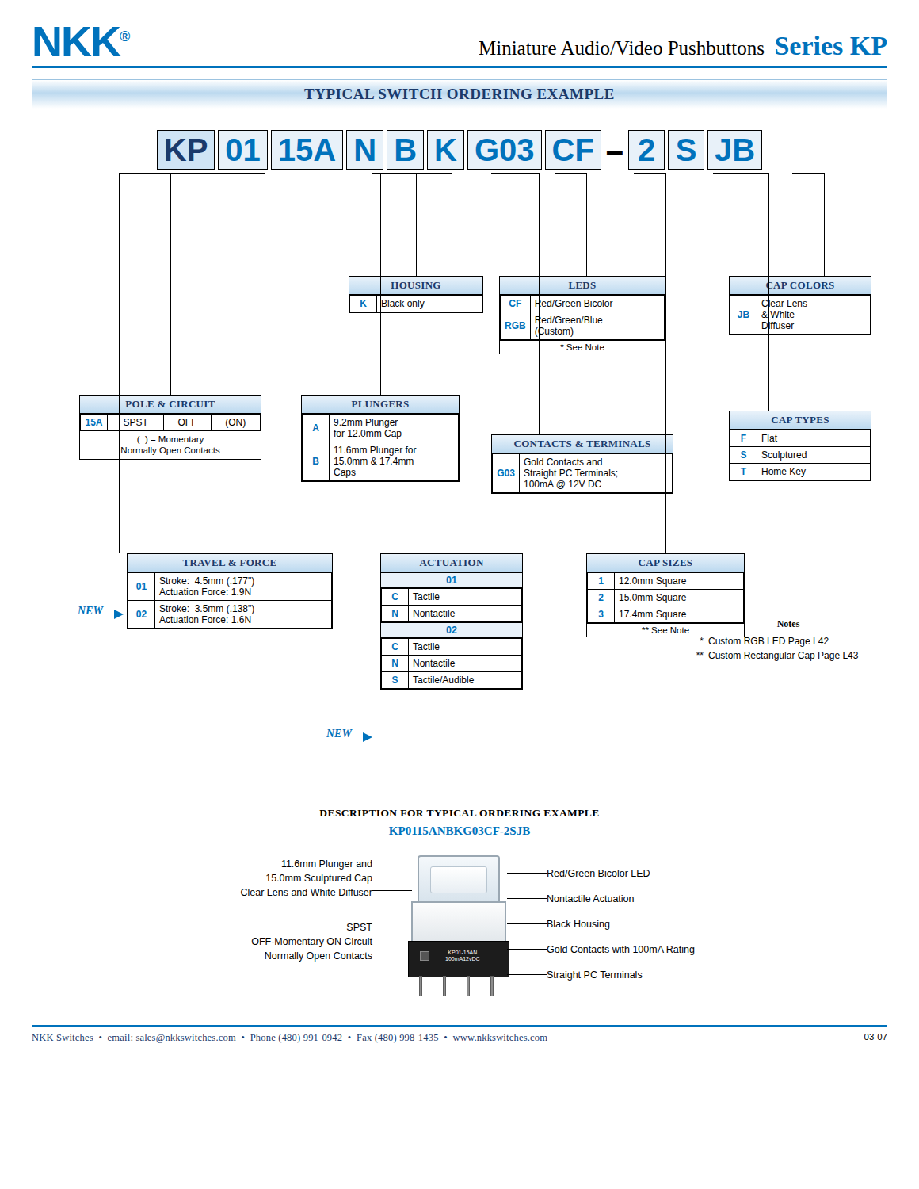NKK®
Miniature Audio/Video Pushbuttons Series KP
TYPICAL SWITCH ORDERING EXAMPLE
KP
01
15A
N
B
K
G03
CF
–
2
S
JB
HOUSING
| K | Black only |
LEDS
| CF | Red/Green Bicolor |
| RGB | Red/Green/Blue (Custom) |
* See Note
CAP COLORS
| JB | Clear Lens & White Diffuser |
POLE & CIRCUIT
| 15A | SPST | OFF | (ON) |
( ) = Momentary
Normally Open Contacts
PLUNGERS
| A | 9.2mm Plunger for 12.0mm Cap |
| B | 11.6mm Plunger for 15.0mm & 17.4mm Caps |
CONTACTS & TERMINALS
| G03 | Gold Contacts and Straight PC Terminals; 100mA @ 12V DC |
CAP TYPES
| F | Flat |
| S | Sculptured |
| T | Home Key |
TRAVEL & FORCE
| 01 | Stroke: 4.5mm (.177") Actuation Force: 1.9N |
| 02 | Stroke: 3.5mm (.138") Actuation Force: 1.6N |
NEW
ACTUATION
01
| C | Tactile |
| N | Nontactile |
02
| C | Tactile |
| N | Nontactile |
| S | Tactile/Audible |
NEW
CAP SIZES
| 1 | 12.0mm Square |
| 2 | 15.0mm Square |
| 3 | 17.4mm Square |
** See Note
Notes
*Custom RGB LED Page L42
**Custom Rectangular Cap Page L43
DESCRIPTION FOR TYPICAL ORDERING EXAMPLE
KP0115ANBKG03CF-2SJB
KP01-15AN
100mA12vDC
11.6mm Plunger and
15.0mm Sculptured Cap
Clear Lens and White Diffuser
SPST
OFF-Momentary ON Circuit
Normally Open Contacts
Red/Green Bicolor LED
Nontactile Actuation
Black Housing
Gold Contacts with 100mA Rating
Straight PC Terminals
NKK Switches • email: sales@nkkswitches.com • Phone (480) 991-0942 • Fax (480) 998-1435 • www.nkkswitches.com
03-07